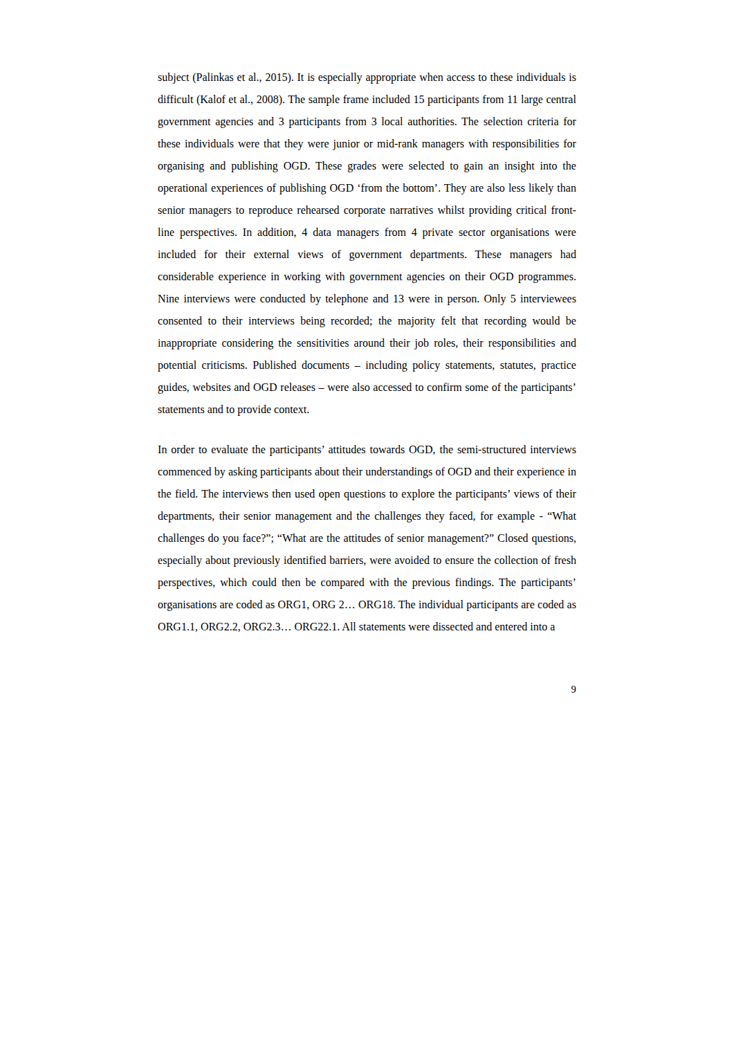subject (Palinkas et al., 2015). It is especially appropriate when access to these individuals is difficult (Kalof et al., 2008). The sample frame included 15 participants from 11 large central government agencies and 3 participants from 3 local authorities. The selection criteria for these individuals were that they were junior or mid-rank managers with responsibilities for organising and publishing OGD. These grades were selected to gain an insight into the operational experiences of publishing OGD ‘from the bottom’. They are also less likely than senior managers to reproduce rehearsed corporate narratives whilst providing critical front-line perspectives. In addition, 4 data managers from 4 private sector organisations were included for their external views of government departments. These managers had considerable experience in working with government agencies on their OGD programmes. Nine interviews were conducted by telephone and 13 were in person. Only 5 interviewees consented to their interviews being recorded; the majority felt that recording would be inappropriate considering the sensitivities around their job roles, their responsibilities and potential criticisms. Published documents – including policy statements, statutes, practice guides, websites and OGD releases – were also accessed to confirm some of the participants’ statements and to provide context.
In order to evaluate the participants’ attitudes towards OGD, the semi-structured interviews commenced by asking participants about their understandings of OGD and their experience in the field. The interviews then used open questions to explore the participants’ views of their departments, their senior management and the challenges they faced, for example - “What challenges do you face?”; “What are the attitudes of senior management?” Closed questions, especially about previously identified barriers, were avoided to ensure the collection of fresh perspectives, which could then be compared with the previous findings. The participants’ organisations are coded as ORG1, ORG 2… ORG18. The individual participants are coded as ORG1.1, ORG2.2, ORG2.3… ORG22.1. All statements were dissected and entered into a
9